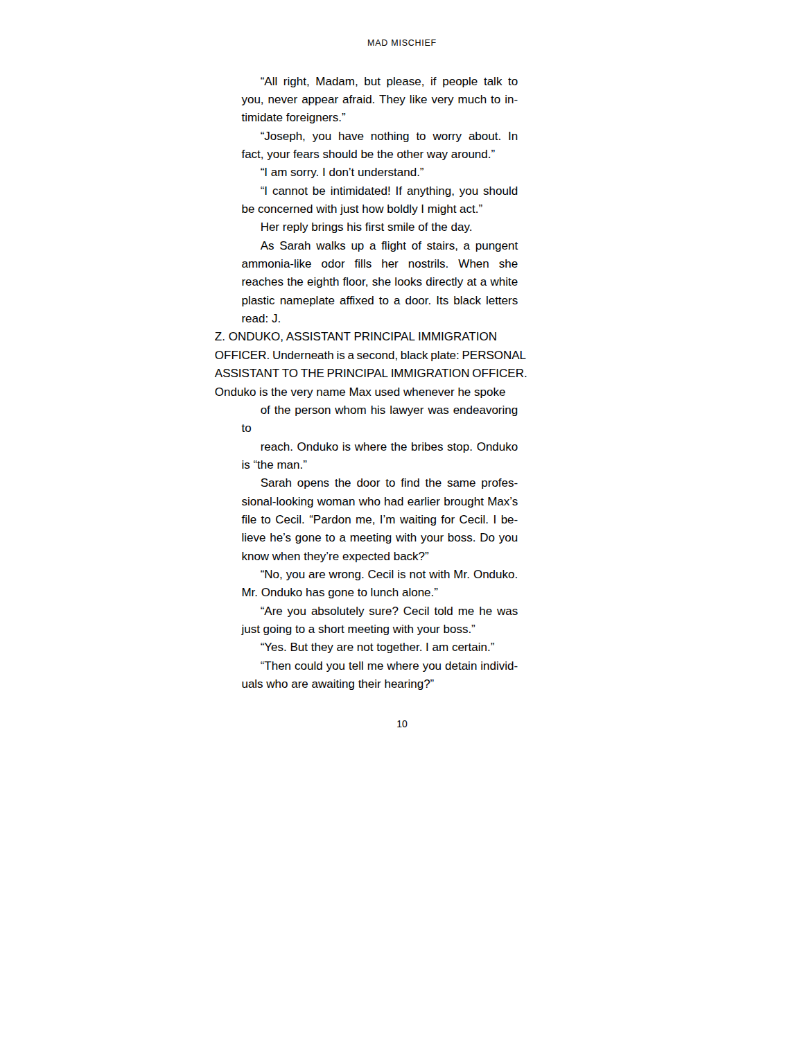MAD MISCHIEF
“All right, Madam, but please, if people talk to you, never appear afraid. They like very much to intimidate foreigners.”
“Joseph, you have nothing to worry about. In fact, your fears should be the other way around.”
“I am sorry. I don’t understand.”
“I cannot be intimidated! If anything, you should be concerned with just how boldly I might act.”
Her reply brings his first smile of the day.
As Sarah walks up a flight of stairs, a pungent ammonia-like odor fills her nostrils. When she reaches the eighth floor, she looks directly at a white plastic nameplate affixed to a door. Its black letters read: J.
Z. ONDUKO, ASSISTANT PRINCIPAL IMMIGRATION
OFFICER. Underneath is a second, black plate: PERSONAL
ASSISTANT TO THE PRINCIPAL IMMIGRATION OFFICER.
Onduko is the very name Max used whenever he spoke
of the person whom his lawyer was endeavoring to
reach. Onduko is where the bribes stop. Onduko is “the man.”
Sarah opens the door to find the same professional-looking woman who had earlier brought Max’s file to Cecil. “Pardon me, I’m waiting for Cecil. I believe he’s gone to a meeting with your boss. Do you know when they’re expected back?”
“No, you are wrong. Cecil is not with Mr. Onduko. Mr. Onduko has gone to lunch alone.”
“Are you absolutely sure? Cecil told me he was just going to a short meeting with your boss.”
“Yes. But they are not together. I am certain.”
“Then could you tell me where you detain individuals who are awaiting their hearing?”
10